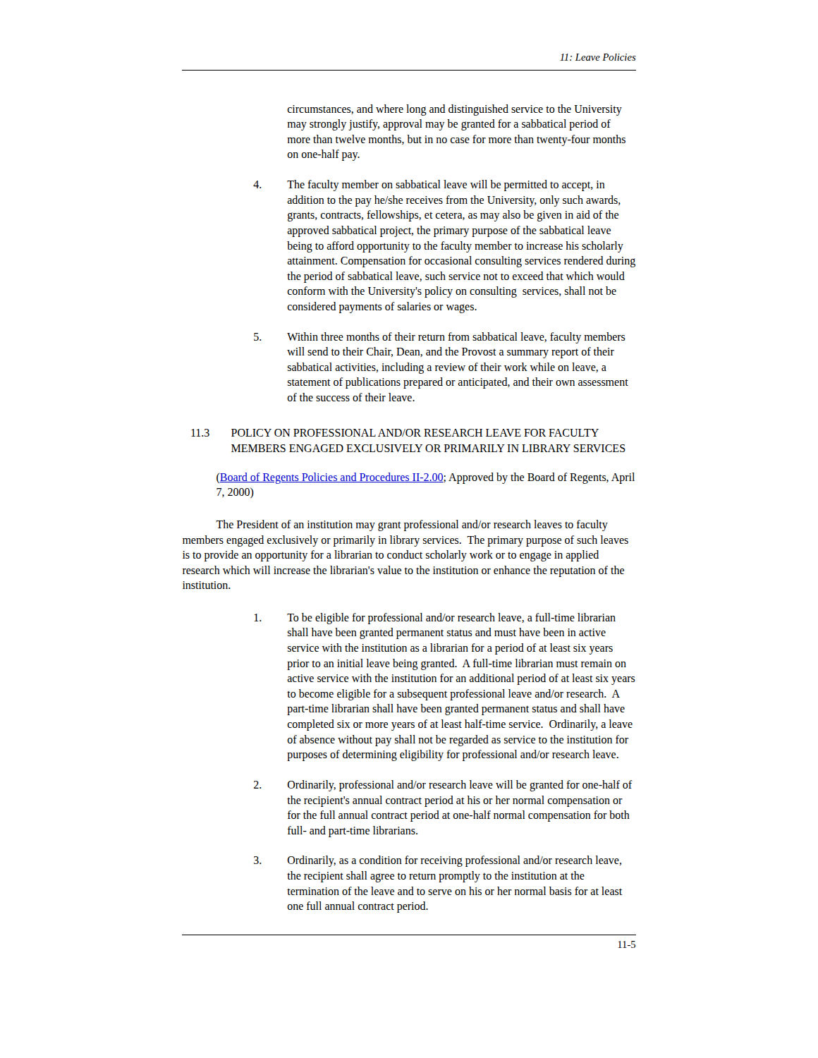11: Leave Policies
circumstances, and where long and distinguished service to the University may strongly justify, approval may be granted for a sabbatical period of more than twelve months, but in no case for more than twenty-four months on one-half pay.
4.
The faculty member on sabbatical leave will be permitted to accept, in addition to the pay he/she receives from the University, only such awards, grants, contracts, fellowships, et cetera, as may also be given in aid of the approved sabbatical project, the primary purpose of the sabbatical leave being to afford opportunity to the faculty member to increase his scholarly attainment. Compensation for occasional consulting services rendered during the period of sabbatical leave, such service not to exceed that which would conform with the University's policy on consulting services, shall not be considered payments of salaries or wages.
5.
Within three months of their return from sabbatical leave, faculty members will send to their Chair, Dean, and the Provost a summary report of their sabbatical activities, including a review of their work while on leave, a statement of publications prepared or anticipated, and their own assessment of the success of their leave.
11.3
POLICY ON PROFESSIONAL AND/OR RESEARCH LEAVE FOR FACULTY MEMBERS ENGAGED EXCLUSIVELY OR PRIMARILY IN LIBRARY SERVICES
(Board of Regents Policies and Procedures II-2.00; Approved by the Board of Regents, April 7, 2000)
The President of an institution may grant professional and/or research leaves to faculty members engaged exclusively or primarily in library services. The primary purpose of such leaves is to provide an opportunity for a librarian to conduct scholarly work or to engage in applied research which will increase the librarian's value to the institution or enhance the reputation of the institution.
1.
To be eligible for professional and/or research leave, a full-time librarian shall have been granted permanent status and must have been in active service with the institution as a librarian for a period of at least six years prior to an initial leave being granted. A full-time librarian must remain on active service with the institution for an additional period of at least six years to become eligible for a subsequent professional leave and/or research. A part-time librarian shall have been granted permanent status and shall have completed six or more years of at least half-time service. Ordinarily, a leave of absence without pay shall not be regarded as service to the institution for purposes of determining eligibility for professional and/or research leave.
2.
Ordinarily, professional and/or research leave will be granted for one-half of the recipient's annual contract period at his or her normal compensation or for the full annual contract period at one-half normal compensation for both full- and part-time librarians.
3.
Ordinarily, as a condition for receiving professional and/or research leave, the recipient shall agree to return promptly to the institution at the termination of the leave and to serve on his or her normal basis for at least one full annual contract period.
11-5